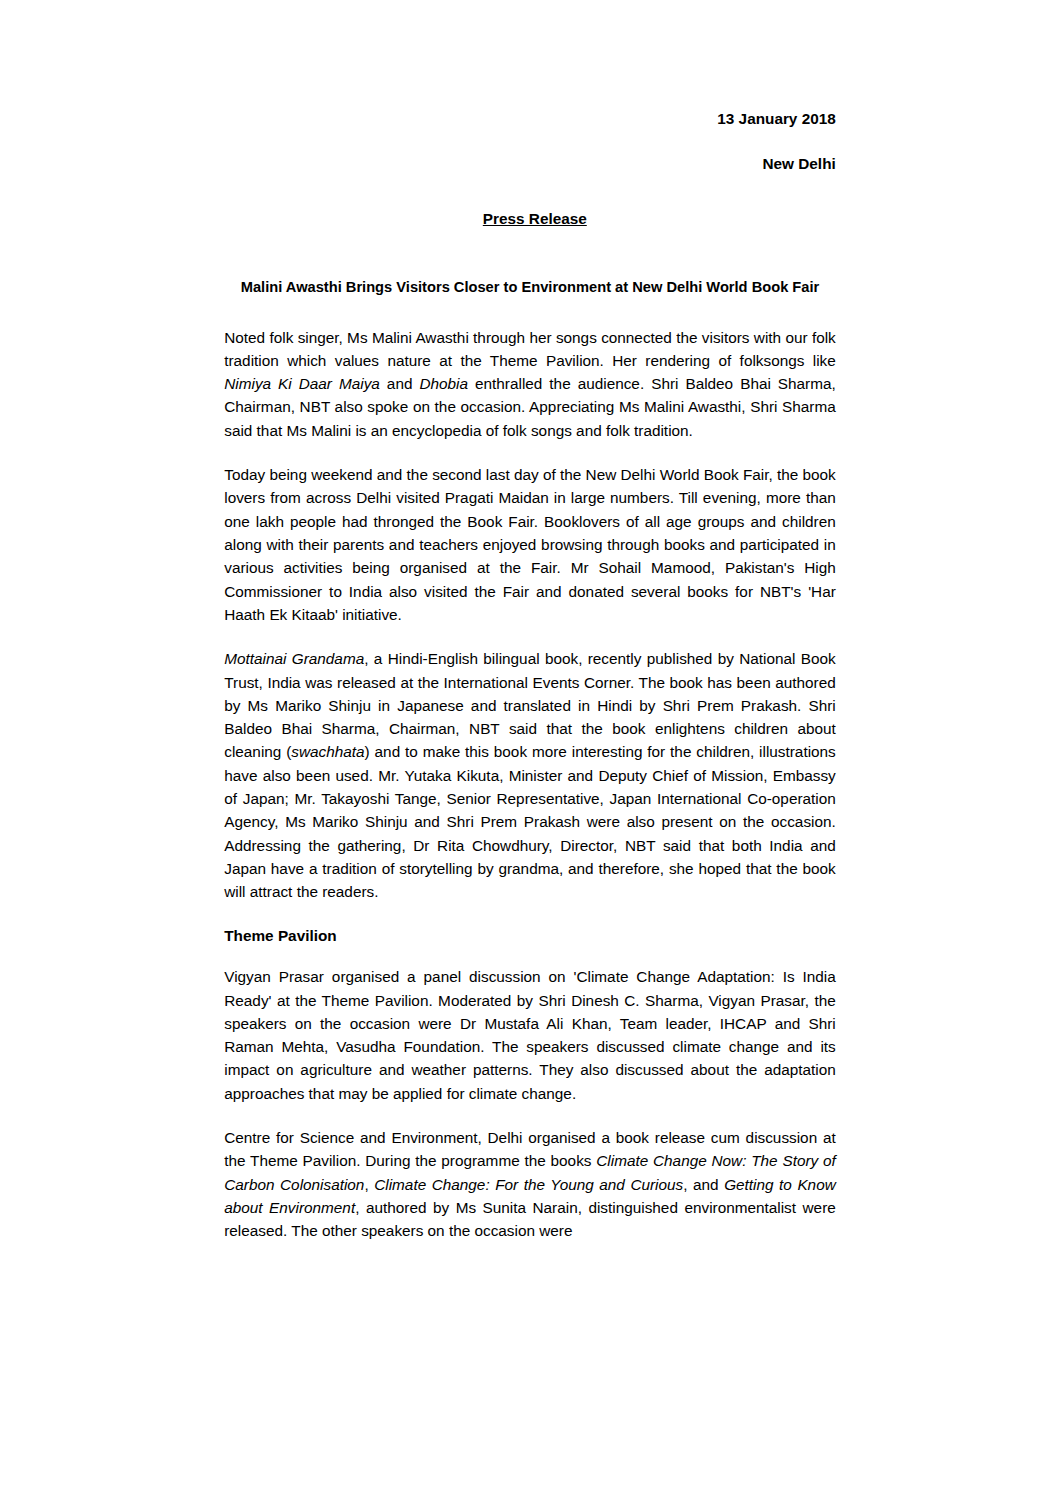13 January 2018
New Delhi
Press Release
Malini Awasthi Brings Visitors Closer to Environment at New Delhi World Book Fair
Noted folk singer, Ms Malini Awasthi through her songs connected the visitors with our folk tradition which values nature at the Theme Pavilion. Her rendering of folksongs like Nimiya Ki Daar Maiya and Dhobia enthralled the audience. Shri Baldeo Bhai Sharma, Chairman, NBT also spoke on the occasion. Appreciating Ms Malini Awasthi, Shri Sharma said that Ms Malini is an encyclopedia of folk songs and folk tradition.
Today being weekend and the second last day of the New Delhi World Book Fair, the book lovers from across Delhi visited Pragati Maidan in large numbers. Till evening, more than one lakh people had thronged the Book Fair. Booklovers of all age groups and children along with their parents and teachers enjoyed browsing through books and participated in various activities being organised at the Fair. Mr Sohail Mamood, Pakistan's High Commissioner to India also visited the Fair and donated several books for NBT's 'Har Haath Ek Kitaab' initiative.
Mottainai Grandama, a Hindi-English bilingual book, recently published by National Book Trust, India was released at the International Events Corner. The book has been authored by Ms Mariko Shinju in Japanese and translated in Hindi by Shri Prem Prakash. Shri Baldeo Bhai Sharma, Chairman, NBT said that the book enlightens children about cleaning (swachhata) and to make this book more interesting for the children, illustrations have also been used. Mr. Yutaka Kikuta, Minister and Deputy Chief of Mission, Embassy of Japan; Mr. Takayoshi Tange, Senior Representative, Japan International Co-operation Agency, Ms Mariko Shinju and Shri Prem Prakash were also present on the occasion. Addressing the gathering, Dr Rita Chowdhury, Director, NBT said that both India and Japan have a tradition of storytelling by grandma, and therefore, she hoped that the book will attract the readers.
Theme Pavilion
Vigyan Prasar organised a panel discussion on 'Climate Change Adaptation: Is India Ready' at the Theme Pavilion. Moderated by Shri Dinesh C. Sharma, Vigyan Prasar, the speakers on the occasion were Dr Mustafa Ali Khan, Team leader, IHCAP and Shri Raman Mehta, Vasudha Foundation. The speakers discussed climate change and its impact on agriculture and weather patterns. They also discussed about the adaptation approaches that may be applied for climate change.
Centre for Science and Environment, Delhi organised a book release cum discussion at the Theme Pavilion. During the programme the books Climate Change Now: The Story of Carbon Colonisation, Climate Change: For the Young and Curious, and Getting to Know about Environment, authored by Ms Sunita Narain, distinguished environmentalist were released. The other speakers on the occasion were